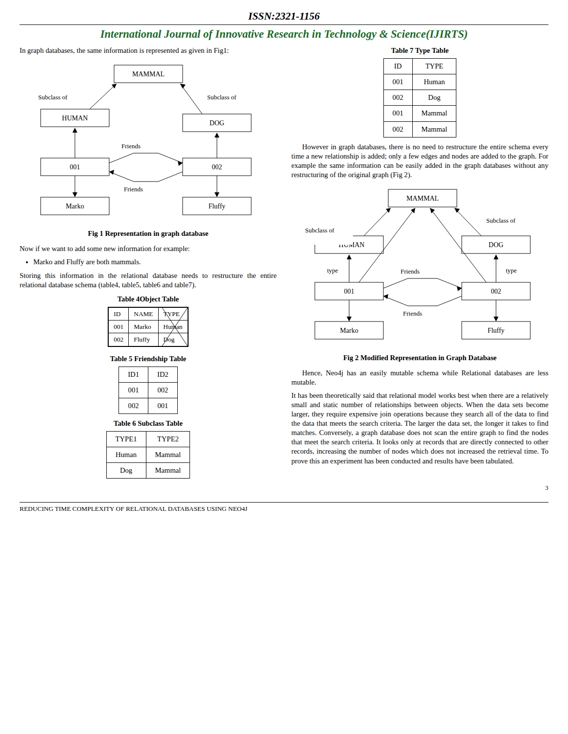ISSN:2321-1156
International Journal of Innovative Research in Technology & Science(IJIRTS)
In graph databases, the same information is represented as given in Fig1:
MAMMAL HUMAN DOG 001 002 Marko Fluffy Subclass of Subclass of Friends Friends
Fig 1 Representation in graph database
Now if we want to add some new information for example:
Marko and Fluffy are both mammals.
Storing this information in the relational database needs to restructure the entire relational database schema (table4, table5, table6 and table7).
Table 4Object Table
| ID | NAME | TYPE |
| 001 | Marko | Human |
| 002 | Fluffy | Dog |
Table 5 Friendship Table
| ID1 | ID2 |
| 001 | 002 |
| 002 | 001 |
Table 6 Subclass Table
| TYPE1 | TYPE2 |
| Human | Mammal |
| Dog | Mammal |
Table 7 Type Table
| ID | TYPE |
| 001 | Human |
| 002 | Dog |
| 001 | Mammal |
| 002 | Mammal |
However in graph databases, there is no need to restructure the entire schema every time a new relationship is added; only a few edges and nodes are added to the graph. For example the same information can be easily added in the graph databases without any restructuring of the original graph (Fig 2).
MAMMAL HUMAN DOG 001 002 Marko Fluffy Subclass of Subclass of type type Friends Friends
Fig 2 Modified Representation in Graph Database
Hence, Neo4j has an easily mutable schema while Relational databases are less mutable.
It has been theoretically said that relational model works best when there are a relatively small and static number of relationships between objects. When the data sets become larger, they require expensive join operations because they search all of the data to find the data that meets the search criteria. The larger the data set, the longer it takes to find matches. Conversely, a graph database does not scan the entire graph to find the nodes that meet the search criteria. It looks only at records that are directly connected to other records, increasing the number of nodes which does not increased the retrieval time. To prove this an experiment has been conducted and results have been tabulated.
3
REDUCING TIME COMPLEXITY OF RELATIONAL DATABASES USING NEO4J